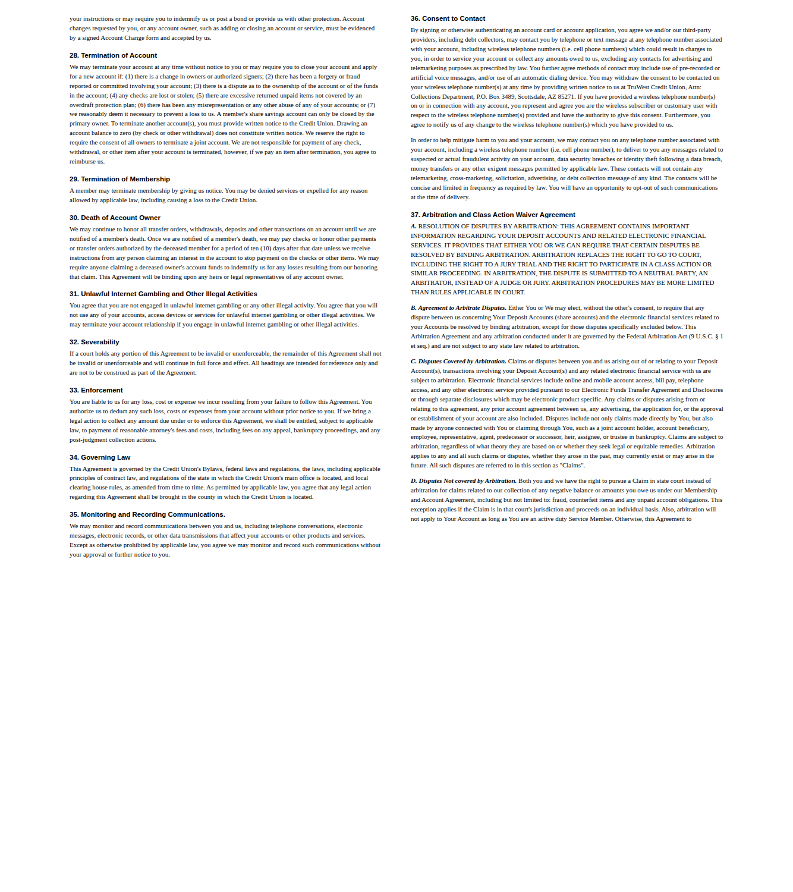your instructions or may require you to indemnify us or post a bond or provide us with other protection. Account changes requested by you, or any account owner, such as adding or closing an account or service, must be evidenced by a signed Account Change form and accepted by us.
28. Termination of Account
We may terminate your account at any time without notice to you or may require you to close your account and apply for a new account if: (1) there is a change in owners or authorized signers; (2) there has been a forgery or fraud reported or committed involving your account; (3) there is a dispute as to the ownership of the account or of the funds in the account; (4) any checks are lost or stolen; (5) there are excessive returned unpaid items not covered by an overdraft protection plan; (6) there has been any misrepresentation or any other abuse of any of your accounts; or (7) we reasonably deem it necessary to prevent a loss to us. A member's share savings account can only be closed by the primary owner. To terminate another account(s), you must provide written notice to the Credit Union. Drawing an account balance to zero (by check or other withdrawal) does not constitute written notice. We reserve the right to require the consent of all owners to terminate a joint account. We are not responsible for payment of any check, withdrawal, or other item after your account is terminated, however, if we pay an item after termination, you agree to reimburse us.
29. Termination of Membership
A member may terminate membership by giving us notice. You may be denied services or expelled for any reason allowed by applicable law, including causing a loss to the Credit Union.
30. Death of Account Owner
We may continue to honor all transfer orders, withdrawals, deposits and other transactions on an account until we are notified of a member's death. Once we are notified of a member's death, we may pay checks or honor other payments or transfer orders authorized by the deceased member for a period of ten (10) days after that date unless we receive instructions from any person claiming an interest in the account to stop payment on the checks or other items. We may require anyone claiming a deceased owner's account funds to indemnify us for any losses resulting from our honoring that claim. This Agreement will be binding upon any heirs or legal representatives of any account owner.
31. Unlawful Internet Gambling and Other Illegal Activities
You agree that you are not engaged in unlawful internet gambling or any other illegal activity. You agree that you will not use any of your accounts, access devices or services for unlawful internet gambling or other illegal activities. We may terminate your account relationship if you engage in unlawful internet gambling or other illegal activities.
32. Severability
If a court holds any portion of this Agreement to be invalid or unenforceable, the remainder of this Agreement shall not be invalid or unenforceable and will continue in full force and effect. All headings are intended for reference only and are not to be construed as part of the Agreement.
33. Enforcement
You are liable to us for any loss, cost or expense we incur resulting from your failure to follow this Agreement. You authorize us to deduct any such loss, costs or expenses from your account without prior notice to you. If we bring a legal action to collect any amount due under or to enforce this Agreement, we shall be entitled, subject to applicable law, to payment of reasonable attorney's fees and costs, including fees on any appeal, bankruptcy proceedings, and any post-judgment collection actions.
34. Governing Law
This Agreement is governed by the Credit Union's Bylaws, federal laws and regulations, the laws, including applicable principles of contract law, and regulations of the state in which the Credit Union's main office is located, and local clearing house rules, as amended from time to time. As permitted by applicable law, you agree that any legal action regarding this Agreement shall be brought in the county in which the Credit Union is located.
35. Monitoring and Recording Communications.
We may monitor and record communications between you and us, including telephone conversations, electronic messages, electronic records, or other data transmissions that affect your accounts or other products and services. Except as otherwise prohibited by applicable law, you agree we may monitor and record such communications without your approval or further notice to you.
36. Consent to Contact
By signing or otherwise authenticating an account card or account application, you agree we and/or our third-party providers, including debt collectors, may contact you by telephone or text message at any telephone number associated with your account, including wireless telephone numbers (i.e. cell phone numbers) which could result in charges to you, in order to service your account or collect any amounts owed to us, excluding any contacts for advertising and telemarketing purposes as prescribed by law. You further agree methods of contact may include use of pre-recorded or artificial voice messages, and/or use of an automatic dialing device. You may withdraw the consent to be contacted on your wireless telephone number(s) at any time by providing written notice to us at TruWest Credit Union, Attn: Collections Department, P.O. Box 3489, Scottsdale, AZ 85271. If you have provided a wireless telephone number(s) on or in connection with any account, you represent and agree you are the wireless subscriber or customary user with respect to the wireless telephone number(s) provided and have the authority to give this consent. Furthermore, you agree to notify us of any change to the wireless telephone number(s) which you have provided to us.
In order to help mitigate harm to you and your account, we may contact you on any telephone number associated with your account, including a wireless telephone number (i.e. cell phone number), to deliver to you any messages related to suspected or actual fraudulent activity on your account, data security breaches or identity theft following a data breach, money transfers or any other exigent messages permitted by applicable law. These contacts will not contain any telemarketing, cross-marketing, solicitation, advertising, or debt collection message of any kind. The contacts will be concise and limited in frequency as required by law. You will have an opportunity to opt-out of such communications at the time of delivery.
37. Arbitration and Class Action Waiver Agreement
A. Resolution of disputes by arbitration: This agreement contains important information regarding your deposit accounts and related electronic financial services. It provides that either you or we can require that certain disputes be resolved by binding arbitration. Arbitration replaces the right to go to court, including the right to a jury trial and the right to participate in a class action or similar proceeding. In arbitration, the dispute is submitted to a neutral party, an arbitrator, instead of a judge or jury. Arbitration procedures may be more limited than rules applicable in court.
B. Agreement to Arbitrate Disputes. Either You or We may elect, without the other's consent, to require that any dispute between us concerning Your Deposit Accounts (share accounts) and the electronic financial services related to your Accounts be resolved by binding arbitration, except for those disputes specifically excluded below. This Arbitration Agreement and any arbitration conducted under it are governed by the Federal Arbitration Act (9 U.S.C. § 1 et seq.) and are not subject to any state law related to arbitration.
C. Disputes Covered by Arbitration. Claims or disputes between you and us arising out of or relating to your Deposit Account(s), transactions involving your Deposit Account(s) and any related electronic financial service with us are subject to arbitration. Electronic financial services include online and mobile account access, bill pay, telephone access, and any other electronic service provided pursuant to our Electronic Funds Transfer Agreement and Disclosures or through separate disclosures which may be electronic product specific. Any claims or disputes arising from or relating to this agreement, any prior account agreement between us, any advertising, the application for, or the approval or establishment of your account are also included. Disputes include not only claims made directly by You, but also made by anyone connected with You or claiming through You, such as a joint account holder, account beneficiary, employee, representative, agent, predecessor or successor, heir, assignee, or trustee in bankruptcy. Claims are subject to arbitration, regardless of what theory they are based on or whether they seek legal or equitable remedies. Arbitration applies to any and all such claims or disputes, whether they arose in the past, may currently exist or may arise in the future. All such disputes are referred to in this section as "Claims".
D. Disputes Not covered by Arbitration. Both you and we have the right to pursue a Claim in state court instead of arbitration for claims related to our collection of any negative balance or amounts you owe us under our Membership and Account Agreement, including but not limited to: fraud, counterfeit items and any unpaid account obligations. This exception applies if the Claim is in that court's jurisdiction and proceeds on an individual basis. Also, arbitration will not apply to Your Account as long as You are an active duty Service Member. Otherwise, this Agreement to